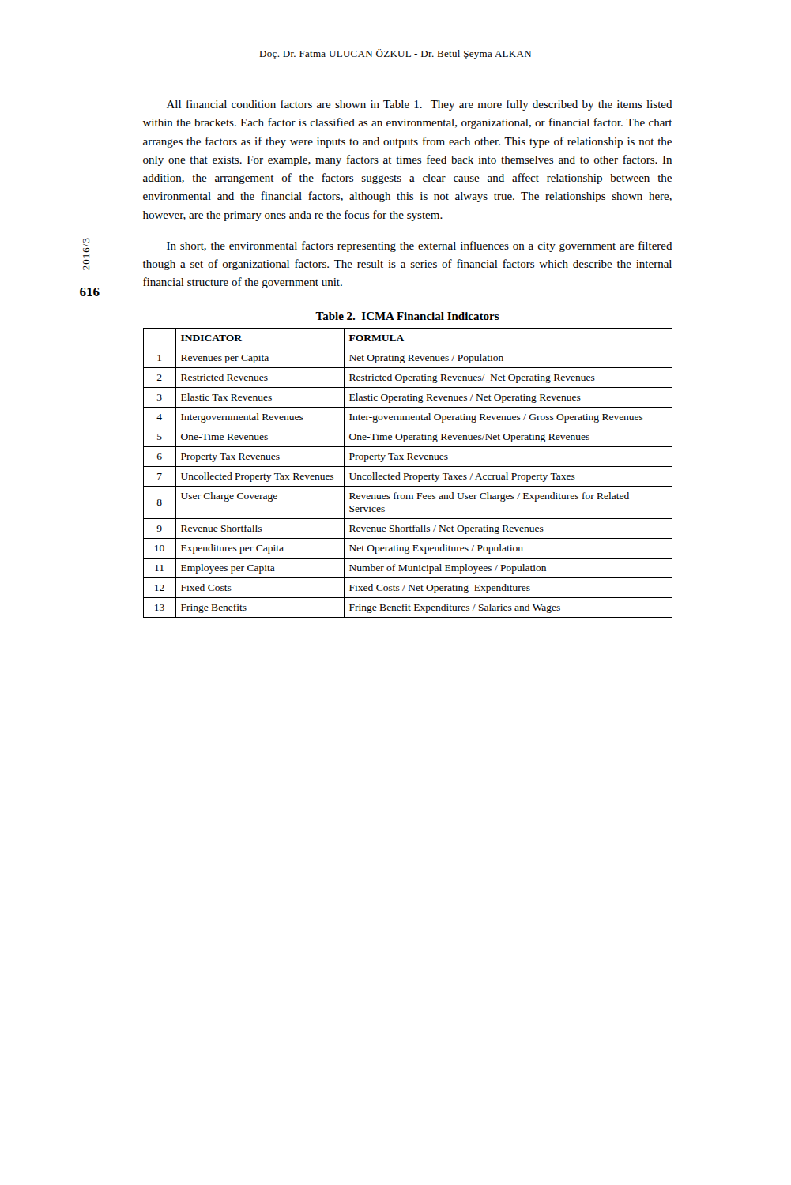Doç. Dr. Fatma ULUCAN ÖZKUL - Dr. Betül Şeyma ALKAN
2016/3
616
All financial condition factors are shown in Table 1. They are more fully described by the items listed within the brackets. Each factor is classified as an environmental, organizational, or financial factor. The chart arranges the factors as if they were inputs to and outputs from each other. This type of relationship is not the only one that exists. For example, many factors at times feed back into themselves and to other factors. In addition, the arrangement of the factors suggests a clear cause and affect relationship between the environmental and the financial factors, although this is not always true. The relationships shown here, however, are the primary ones anda re the focus for the system.
In short, the environmental factors representing the external influences on a city government are filtered though a set of organizational factors. The result is a series of financial factors which describe the internal financial structure of the government unit.
Table 2. ICMA Financial Indicators
| | INDICATOR | FORMULA |
| --- | --- | --- |
| 1 | Revenues per Capita | Net Oprating Revenues / Population |
| 2 | Restricted Revenues | Restricted Operating Revenues/ Net Operating Revenues |
| 3 | Elastic Tax Revenues | Elastic Operating Revenues / Net Operating Revenues |
| 4 | Intergovernmental Revenues | Inter-governmental Operating Revenues / Gross Operating Revenues |
| 5 | One-Time Revenues | One-Time Operating Revenues/Net Operating Revenues |
| 6 | Property Tax Revenues | Property Tax Revenues |
| 7 | Uncollected Property Tax Revenues | Uncollected Property Taxes / Accrual Property Taxes |
| 8 | User Charge Coverage | Revenues from Fees and User Charges / Expenditures for Related Services |
| 9 | Revenue Shortfalls | Revenue Shortfalls / Net Operating Revenues |
| 10 | Expenditures per Capita | Net Operating Expenditures / Population |
| 11 | Employees per Capita | Number of Municipal Employees / Population |
| 12 | Fixed Costs | Fixed Costs / Net Operating Expenditures |
| 13 | Fringe Benefits | Fringe Benefit Expenditures / Salaries and Wages |